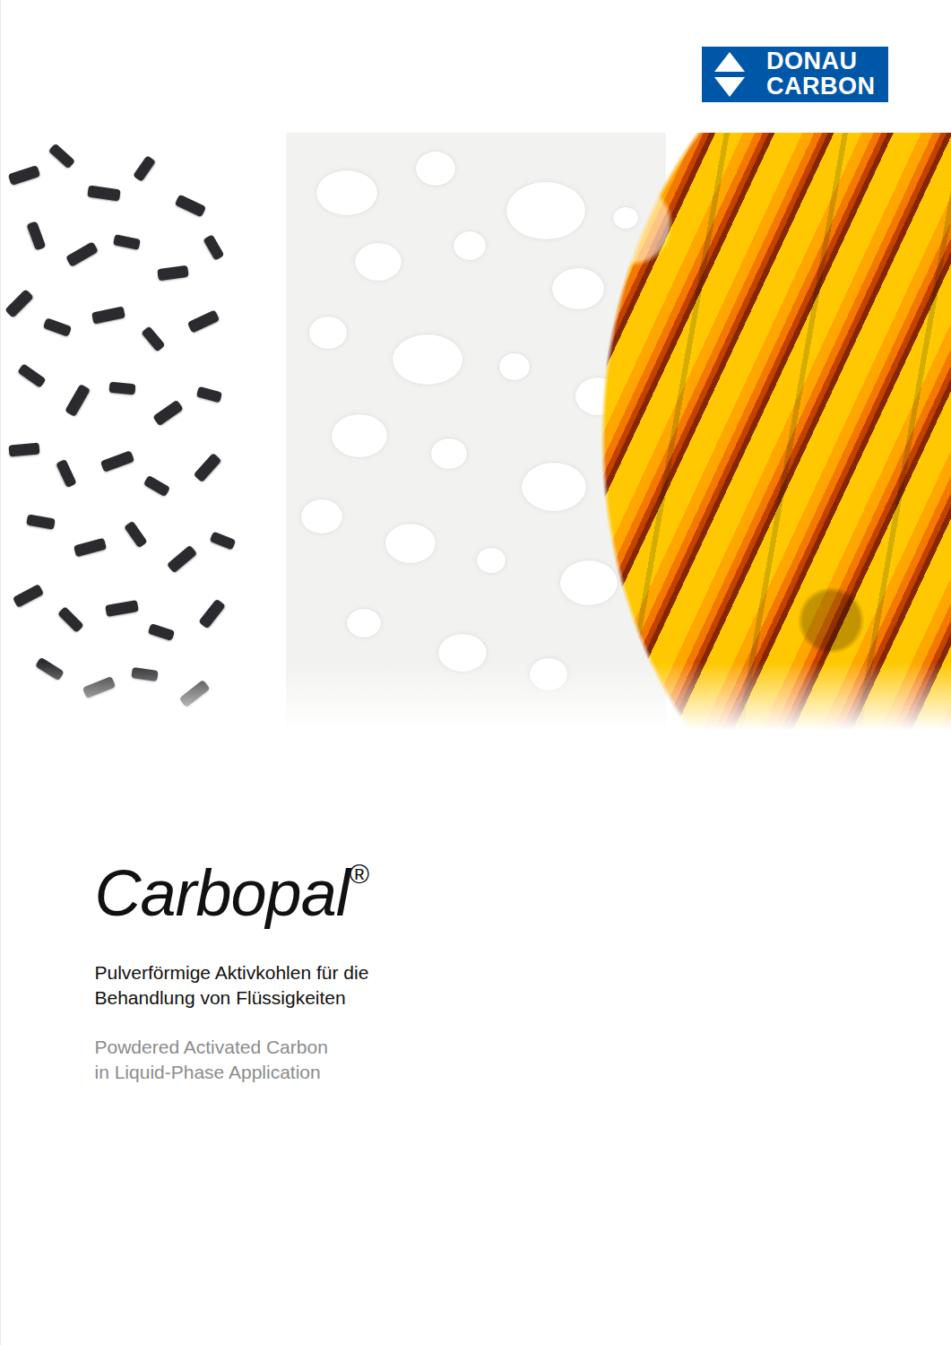DONAU CARBON
Carbopal®
Pulverförmige Aktivkohlen für die
Behandlung von Flüssigkeiten
Powdered Activated Carbon
in Liquid-Phase Application